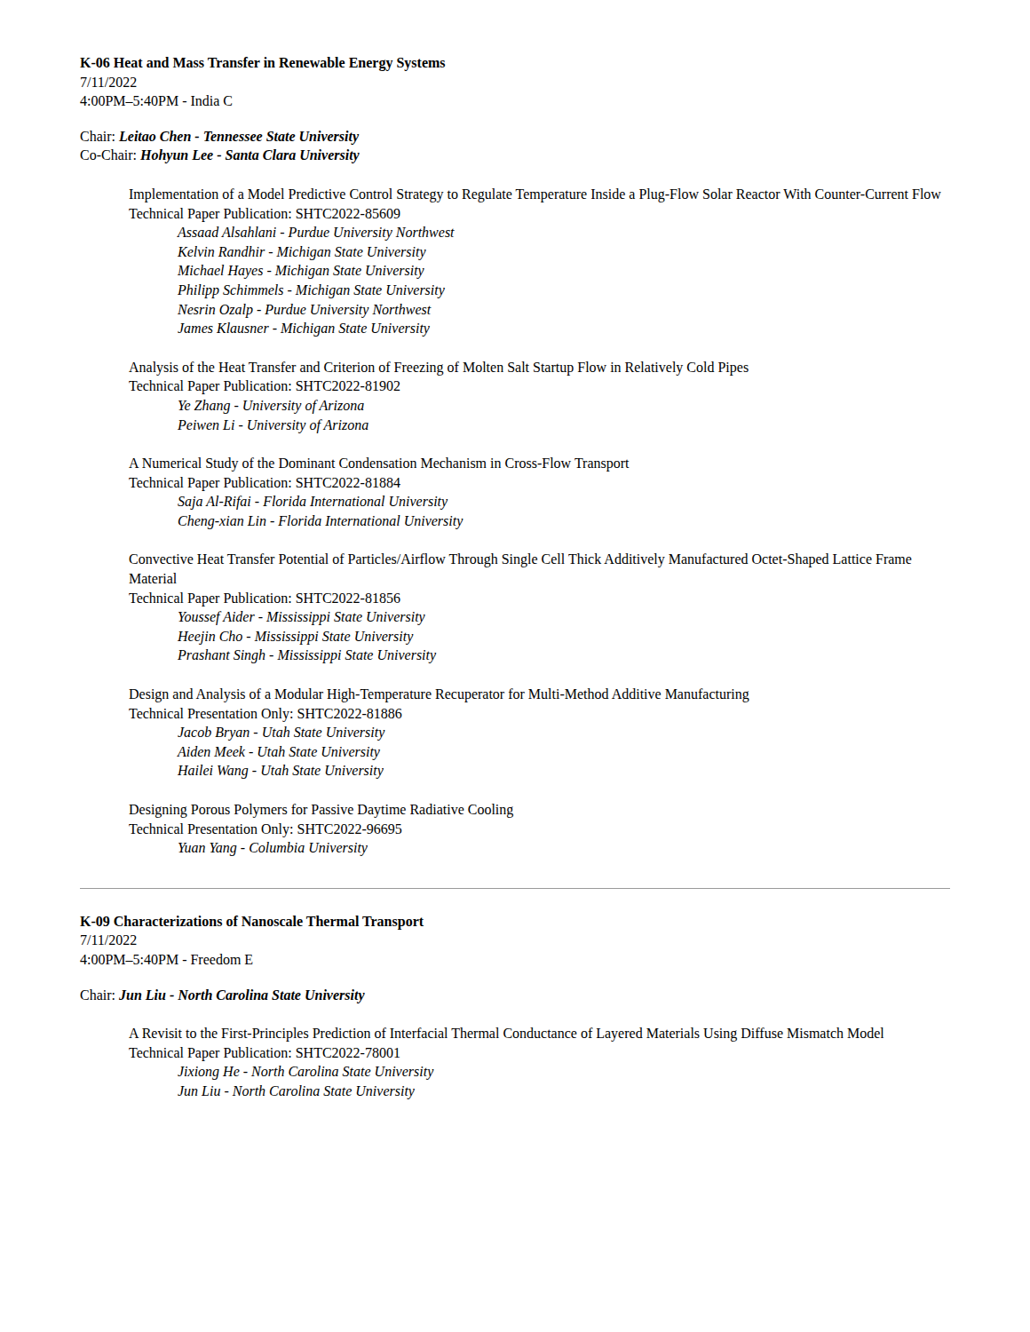K-06 Heat and Mass Transfer in Renewable Energy Systems
7/11/2022
4:00PM–5:40PM - India C
Chair: Leitao Chen - Tennessee State University
Co-Chair: Hohyun Lee - Santa Clara University
Implementation of a Model Predictive Control Strategy to Regulate Temperature Inside a Plug-Flow Solar Reactor With Counter-Current Flow
Technical Paper Publication: SHTC2022-85609
Assaad Alsahlani - Purdue University Northwest Kelvin Randhir - Michigan State University Michael Hayes - Michigan State University Philipp Schimmels - Michigan State University Nesrin Ozalp - Purdue University Northwest James Klausner - Michigan State University
Analysis of the Heat Transfer and Criterion of Freezing of Molten Salt Startup Flow in Relatively Cold Pipes
Technical Paper Publication: SHTC2022-81902
Ye Zhang - University of Arizona Peiwen Li - University of Arizona
A Numerical Study of the Dominant Condensation Mechanism in Cross-Flow Transport
Technical Paper Publication: SHTC2022-81884
Saja Al-Rifai - Florida International University Cheng-xian Lin - Florida International University
Convective Heat Transfer Potential of Particles/Airflow Through Single Cell Thick Additively Manufactured Octet-Shaped Lattice Frame Material
Technical Paper Publication: SHTC2022-81856
Youssef Aider - Mississippi State University Heejin Cho - Mississippi State University Prashant Singh - Mississippi State University
Design and Analysis of a Modular High-Temperature Recuperator for Multi-Method Additive Manufacturing
Technical Presentation Only: SHTC2022-81886
Jacob Bryan - Utah State University Aiden Meek - Utah State University Hailei Wang - Utah State University
Designing Porous Polymers for Passive Daytime Radiative Cooling
Technical Presentation Only: SHTC2022-96695
Yuan Yang - Columbia University
K-09 Characterizations of Nanoscale Thermal Transport
7/11/2022
4:00PM–5:40PM - Freedom E
Chair: Jun Liu - North Carolina State University
A Revisit to the First-Principles Prediction of Interfacial Thermal Conductance of Layered Materials Using Diffuse Mismatch Model
Technical Paper Publication: SHTC2022-78001
Jixiong He - North Carolina State University Jun Liu - North Carolina State University